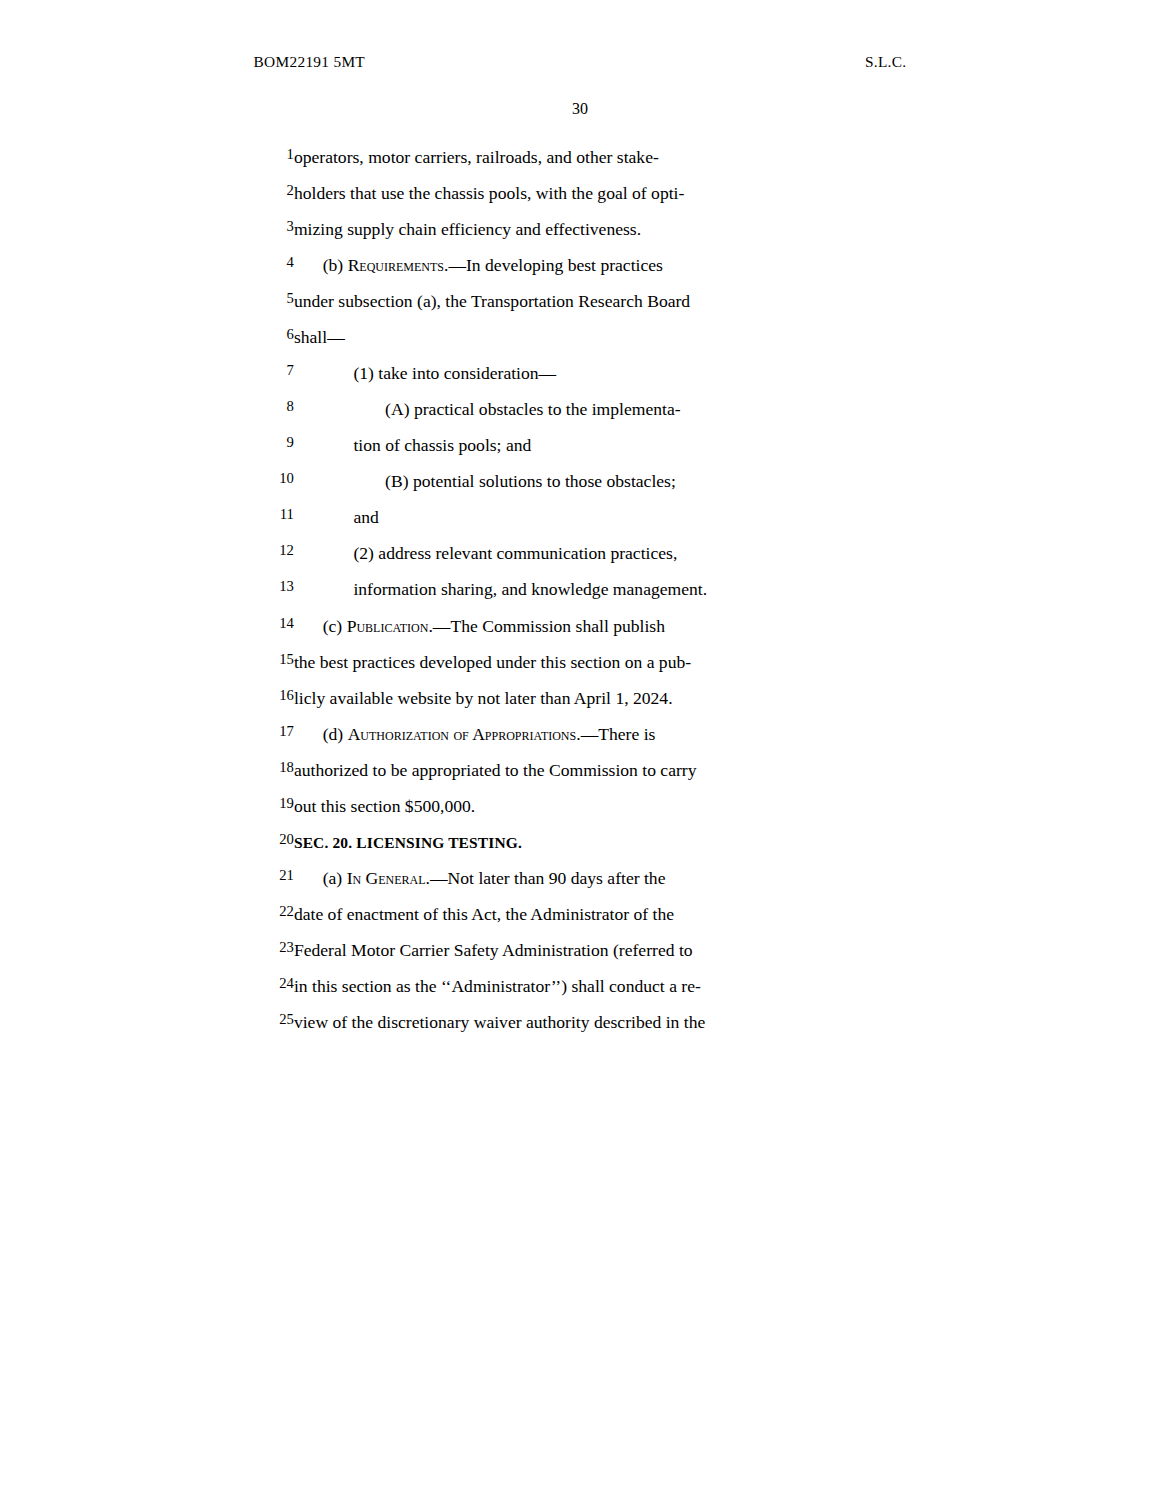BOM22191 5MT S.L.C.
30
| 1 | operators, motor carriers, railroads, and other stake- |
| 2 | holders that use the chassis pools, with the goal of opti- |
| 3 | mizing supply chain efficiency and effectiveness. |
| 4 | (b) Requirements. —In developing best practices |
| 5 | under subsection (a), the Transportation Research Board |
| 6 | shall— |
| 7 | (1) take into consideration— |
| 8 | (A) practical obstacles to the implementa- |
| 9 | tion of chassis pools; and |
| 10 | (B) potential solutions to those obstacles; |
| 11 | and |
| 12 | (2) address relevant communication practices, |
| 13 | information sharing, and knowledge management. |
| 14 | (c) Publication. —The Commission shall publish |
| 15 | the best practices developed under this section on a pub- |
| 16 | licly available website by not later than April 1, 2024. |
| 17 | (d) Authorization of Appropriations. —There is |
| 18 | authorized to be appropriated to the Commission to carry |
| 19 | out this section $500,000. |
| 20 | SEC. 20. LICENSING TESTING. |
| 21 | (a) In General. —Not later than 90 days after the |
| 22 | date of enactment of this Act, the Administrator of the |
| 23 | Federal Motor Carrier Safety Administration (referred to |
| 24 | in this section as the ‘‘Administrator’’) shall conduct a re- |
| 25 | view of the discretionary waiver authority described in the |